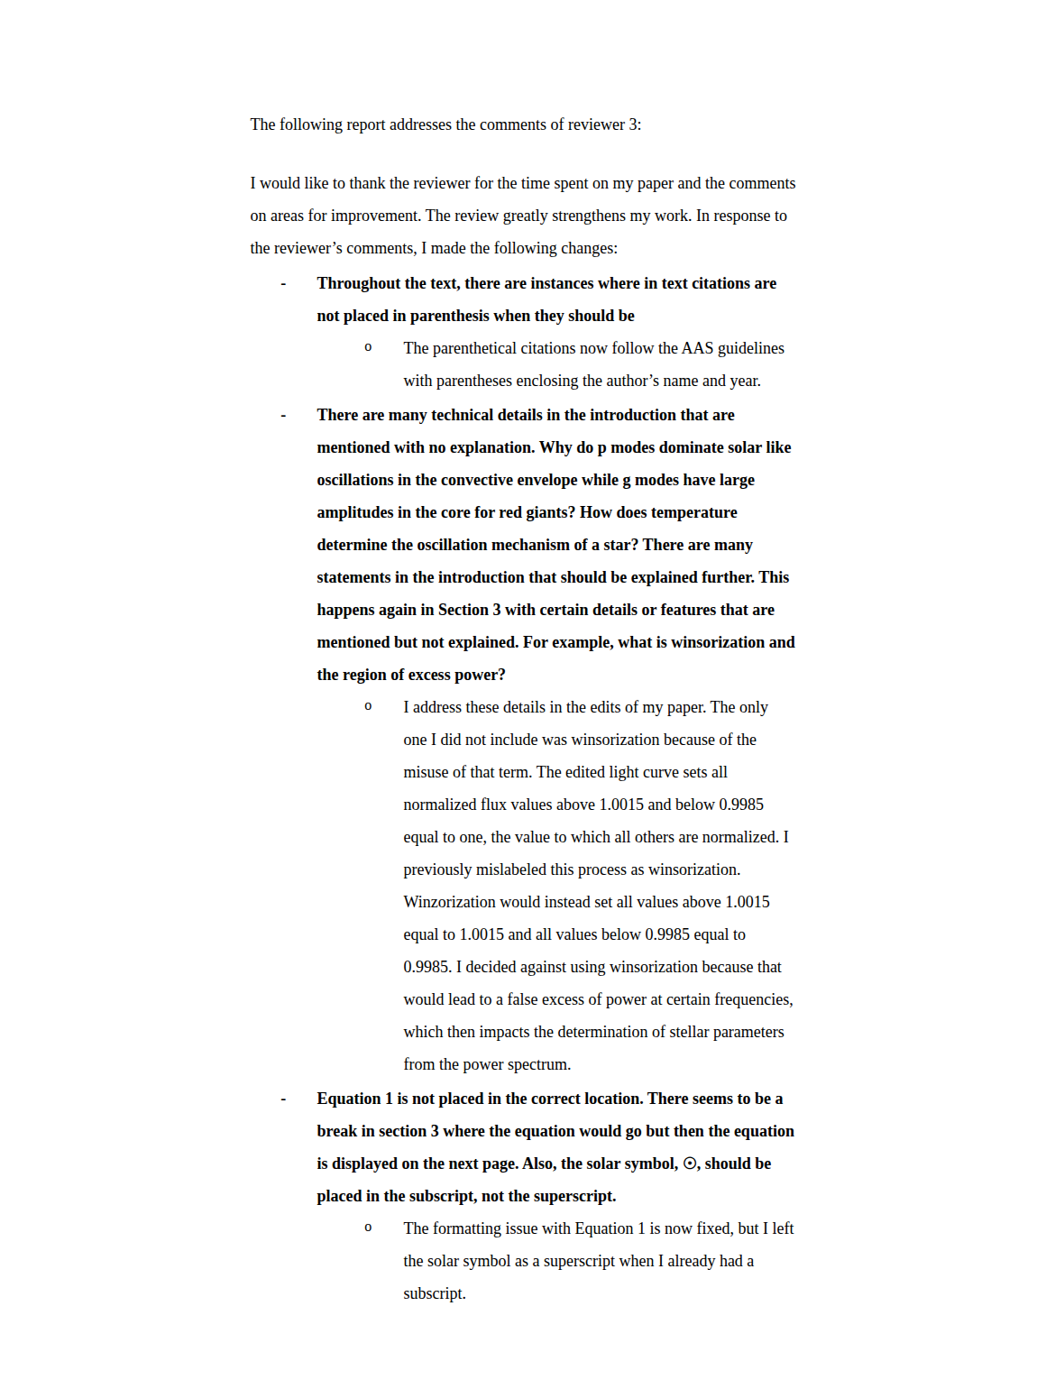The following report addresses the comments of reviewer 3:
I would like to thank the reviewer for the time spent on my paper and the comments on areas for improvement. The review greatly strengthens my work. In response to the reviewer’s comments, I made the following changes:
Throughout the text, there are instances where in text citations are not placed in parenthesis when they should be
The parenthetical citations now follow the AAS guidelines with parentheses enclosing the author’s name and year.
There are many technical details in the introduction that are mentioned with no explanation. Why do p modes dominate solar like oscillations in the convective envelope while g modes have large amplitudes in the core for red giants? How does temperature determine the oscillation mechanism of a star? There are many statements in the introduction that should be explained further. This happens again in Section 3 with certain details or features that are mentioned but not explained. For example, what is winsorization and the region of excess power?
I address these details in the edits of my paper. The only one I did not include was winsorization because of the misuse of that term. The edited light curve sets all normalized flux values above 1.0015 and below 0.9985 equal to one, the value to which all others are normalized. I previously mislabeled this process as winsorization. Winzorization would instead set all values above 1.0015 equal to 1.0015 and all values below 0.9985 equal to 0.9985. I decided against using winsorization because that would lead to a false excess of power at certain frequencies, which then impacts the determination of stellar parameters from the power spectrum.
Equation 1 is not placed in the correct location. There seems to be a break in section 3 where the equation would go but then the equation is displayed on the next page. Also, the solar symbol, ☉, should be placed in the subscript, not the superscript.
The formatting issue with Equation 1 is now fixed, but I left the solar symbol as a superscript when I already had a subscript.